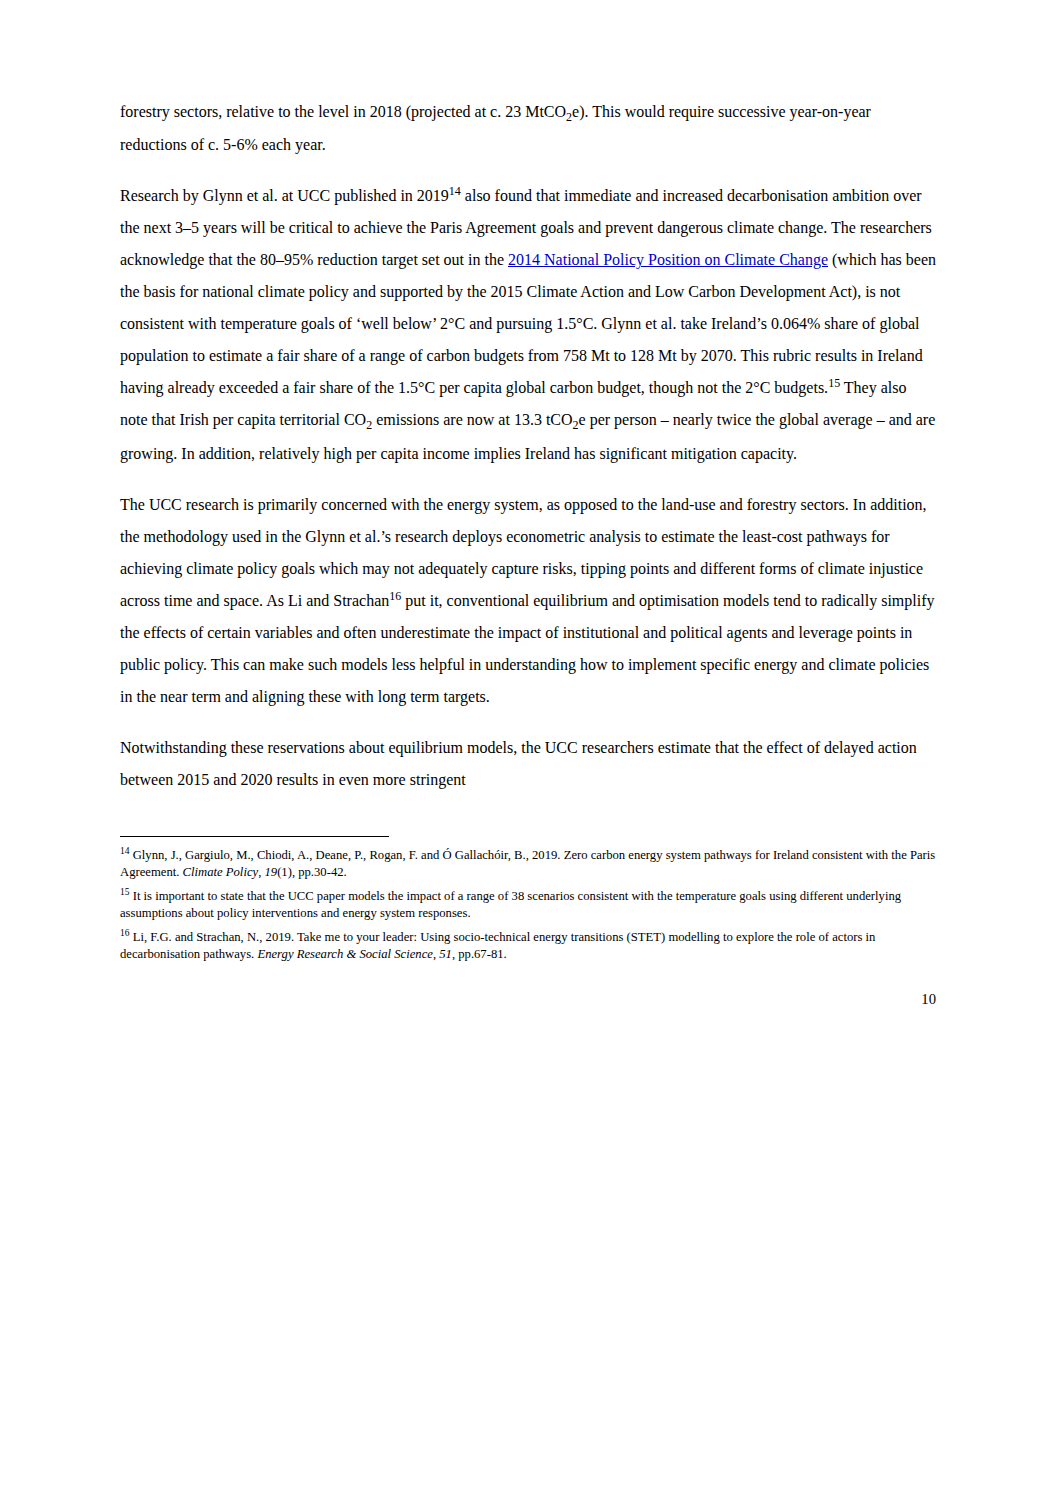forestry sectors, relative to the level in 2018 (projected at c. 23 MtCO2e). This would require successive year-on-year reductions of c. 5-6% each year.
Research by Glynn et al. at UCC published in 201914 also found that immediate and increased decarbonisation ambition over the next 3–5 years will be critical to achieve the Paris Agreement goals and prevent dangerous climate change. The researchers acknowledge that the 80–95% reduction target set out in the 2014 National Policy Position on Climate Change (which has been the basis for national climate policy and supported by the 2015 Climate Action and Low Carbon Development Act), is not consistent with temperature goals of ‘well below’ 2°C and pursuing 1.5°C. Glynn et al. take Ireland’s 0.064% share of global population to estimate a fair share of a range of carbon budgets from 758 Mt to 128 Mt by 2070. This rubric results in Ireland having already exceeded a fair share of the 1.5°C per capita global carbon budget, though not the 2°C budgets.15 They also note that Irish per capita territorial CO2 emissions are now at 13.3 tCO2e per person – nearly twice the global average – and are growing. In addition, relatively high per capita income implies Ireland has significant mitigation capacity.
The UCC research is primarily concerned with the energy system, as opposed to the land-use and forestry sectors. In addition, the methodology used in the Glynn et al.’s research deploys econometric analysis to estimate the least-cost pathways for achieving climate policy goals which may not adequately capture risks, tipping points and different forms of climate injustice across time and space. As Li and Strachan16 put it, conventional equilibrium and optimisation models tend to radically simplify the effects of certain variables and often underestimate the impact of institutional and political agents and leverage points in public policy. This can make such models less helpful in understanding how to implement specific energy and climate policies in the near term and aligning these with long term targets.
Notwithstanding these reservations about equilibrium models, the UCC researchers estimate that the effect of delayed action between 2015 and 2020 results in even more stringent
14 Glynn, J., Gargiulo, M., Chiodi, A., Deane, P., Rogan, F. and Ó Gallachóir, B., 2019. Zero carbon energy system pathways for Ireland consistent with the Paris Agreement. Climate Policy, 19(1), pp.30-42.
15 It is important to state that the UCC paper models the impact of a range of 38 scenarios consistent with the temperature goals using different underlying assumptions about policy interventions and energy system responses.
16 Li, F.G. and Strachan, N., 2019. Take me to your leader: Using socio-technical energy transitions (STET) modelling to explore the role of actors in decarbonisation pathways. Energy Research & Social Science, 51, pp.67-81.
10